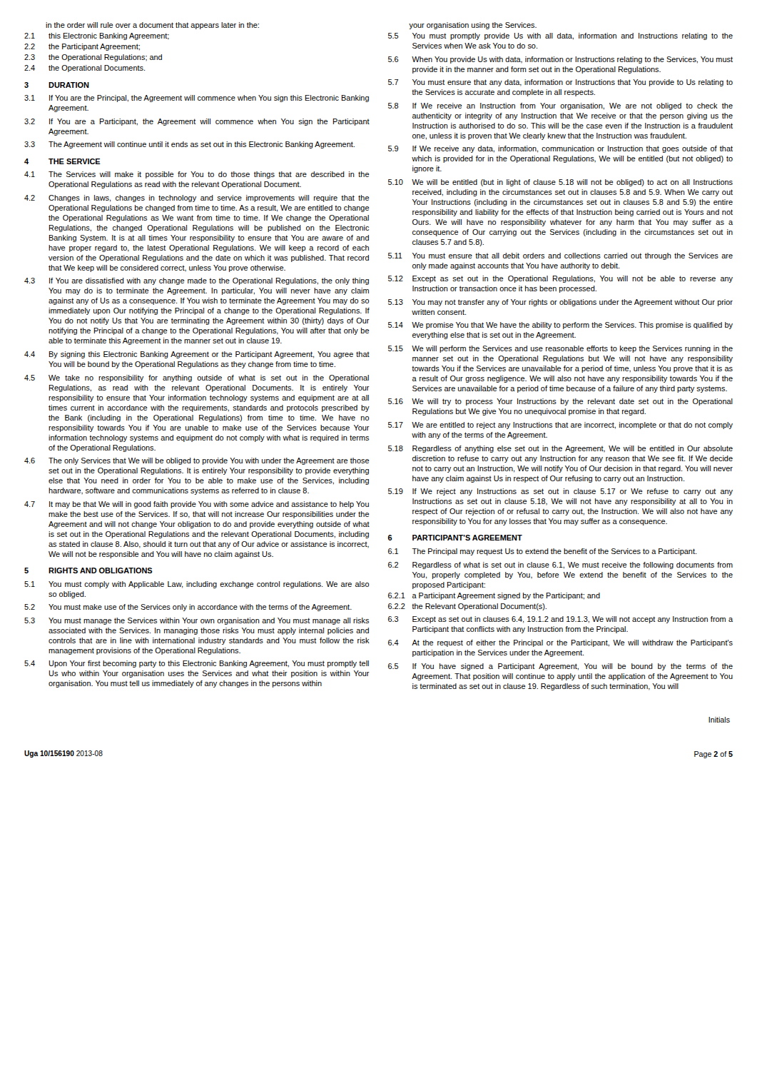in the order will rule over a document that appears later in the:
2.1
this Electronic Banking Agreement;
2.2
the Participant Agreement;
2.3
the Operational Regulations; and
2.4
the Operational Documents.
3
Duration
3.1
If You are the Principal, the Agreement will commence when You sign this Electronic Banking Agreement.
3.2
If You are a Participant, the Agreement will commence when You sign the Participant Agreement.
3.3
The Agreement will continue until it ends as set out in this Electronic Banking Agreement.
4
The Service
4.1
The Services will make it possible for You to do those things that are described in the Operational Regulations as read with the relevant Operational Document.
4.2
Changes in laws, changes in technology and service improvements will require that the Operational Regulations be changed from time to time. As a result, We are entitled to change the Operational Regulations as We want from time to time. If We change the Operational Regulations, the changed Operational Regulations will be published on the Electronic Banking System. It is at all times Your responsibility to ensure that You are aware of and have proper regard to, the latest Operational Regulations. We will keep a record of each version of the Operational Regulations and the date on which it was published. That record that We keep will be considered correct, unless You prove otherwise.
4.3
If You are dissatisfied with any change made to the Operational Regulations, the only thing You may do is to terminate the Agreement. In particular, You will never have any claim against any of Us as a consequence. If You wish to terminate the Agreement You may do so immediately upon Our notifying the Principal of a change to the Operational Regulations. If You do not notify Us that You are terminating the Agreement within 30 (thirty) days of Our notifying the Principal of a change to the Operational Regulations, You will after that only be able to terminate this Agreement in the manner set out in clause 19.
4.4
By signing this Electronic Banking Agreement or the Participant Agreement, You agree that You will be bound by the Operational Regulations as they change from time to time.
4.5
We take no responsibility for anything outside of what is set out in the Operational Regulations, as read with the relevant Operational Documents. It is entirely Your responsibility to ensure that Your information technology systems and equipment are at all times current in accordance with the requirements, standards and protocols prescribed by the Bank (including in the Operational Regulations) from time to time. We have no responsibility towards You if You are unable to make use of the Services because Your information technology systems and equipment do not comply with what is required in terms of the Operational Regulations.
4.6
The only Services that We will be obliged to provide You with under the Agreement are those set out in the Operational Regulations. It is entirely Your responsibility to provide everything else that You need in order for You to be able to make use of the Services, including hardware, software and communications systems as referred to in clause 8.
4.7
It may be that We will in good faith provide You with some advice and assistance to help You make the best use of the Services. If so, that will not increase Our responsibilities under the Agreement and will not change Your obligation to do and provide everything outside of what is set out in the Operational Regulations and the relevant Operational Documents, including as stated in clause 8. Also, should it turn out that any of Our advice or assistance is incorrect, We will not be responsible and You will have no claim against Us.
5
Rights and Obligations
5.1
You must comply with Applicable Law, including exchange control regulations. We are also so obliged.
5.2
You must make use of the Services only in accordance with the terms of the Agreement.
5.3
You must manage the Services within Your own organisation and You must manage all risks associated with the Services. In managing those risks You must apply internal policies and controls that are in line with international industry standards and You must follow the risk management provisions of the Operational Regulations.
5.4
Upon Your first becoming party to this Electronic Banking Agreement, You must promptly tell Us who within Your organisation uses the Services and what their position is within Your organisation. You must tell us immediately of any changes in the persons within
your organisation using the Services.
5.5
You must promptly provide Us with all data, information and Instructions relating to the Services when We ask You to do so.
5.6
When You provide Us with data, information or Instructions relating to the Services, You must provide it in the manner and form set out in the Operational Regulations.
5.7
You must ensure that any data, information or Instructions that You provide to Us relating to the Services is accurate and complete in all respects.
5.8
If We receive an Instruction from Your organisation, We are not obliged to check the authenticity or integrity of any Instruction that We receive or that the person giving us the Instruction is authorised to do so. This will be the case even if the Instruction is a fraudulent one, unless it is proven that We clearly knew that the Instruction was fraudulent.
5.9
If We receive any data, information, communication or Instruction that goes outside of that which is provided for in the Operational Regulations, We will be entitled (but not obliged) to ignore it.
5.10
We will be entitled (but in light of clause 5.18 will not be obliged) to act on all Instructions received, including in the circumstances set out in clauses 5.8 and 5.9. When We carry out Your Instructions (including in the circumstances set out in clauses 5.8 and 5.9) the entire responsibility and liability for the effects of that Instruction being carried out is Yours and not Ours. We will have no responsibility whatever for any harm that You may suffer as a consequence of Our carrying out the Services (including in the circumstances set out in clauses 5.7 and 5.8).
5.11
You must ensure that all debit orders and collections carried out through the Services are only made against accounts that You have authority to debit.
5.12
Except as set out in the Operational Regulations, You will not be able to reverse any Instruction or transaction once it has been processed.
5.13
You may not transfer any of Your rights or obligations under the Agreement without Our prior written consent.
5.14
We promise You that We have the ability to perform the Services. This promise is qualified by everything else that is set out in the Agreement.
5.15
We will perform the Services and use reasonable efforts to keep the Services running in the manner set out in the Operational Regulations but We will not have any responsibility towards You if the Services are unavailable for a period of time, unless You prove that it is as a result of Our gross negligence. We will also not have any responsibility towards You if the Services are unavailable for a period of time because of a failure of any third party systems.
5.16
We will try to process Your Instructions by the relevant date set out in the Operational Regulations but We give You no unequivocal promise in that regard.
5.17
We are entitled to reject any Instructions that are incorrect, incomplete or that do not comply with any of the terms of the Agreement.
5.18
Regardless of anything else set out in the Agreement, We will be entitled in Our absolute discretion to refuse to carry out any Instruction for any reason that We see fit. If We decide not to carry out an Instruction, We will notify You of Our decision in that regard. You will never have any claim against Us in respect of Our refusing to carry out an Instruction.
5.19
If We reject any Instructions as set out in clause 5.17 or We refuse to carry out any Instructions as set out in clause 5.18, We will not have any responsibility at all to You in respect of Our rejection of or refusal to carry out, the Instruction. We will also not have any responsibility to You for any losses that You may suffer as a consequence.
6
Participant's Agreement
6.1
The Principal may request Us to extend the benefit of the Services to a Participant.
6.2
Regardless of what is set out in clause 6.1, We must receive the following documents from You, properly completed by You, before We extend the benefit of the Services to the proposed Participant:
6.2.1
a Participant Agreement signed by the Participant; and
6.2.2
the Relevant Operational Document(s).
6.3
Except as set out in clauses 6.4, 19.1.2 and 19.1.3, We will not accept any Instruction from a Participant that conflicts with any Instruction from the Principal.
6.4
At the request of either the Principal or the Participant, We will withdraw the Participant's participation in the Services under the Agreement.
6.5
If You have signed a Participant Agreement, You will be bound by the terms of the Agreement. That position will continue to apply until the application of the Agreement to You is terminated as set out in clause 19. Regardless of such termination, You will
Initials
Uga 10/156190 2013-08
Page 2 of 5